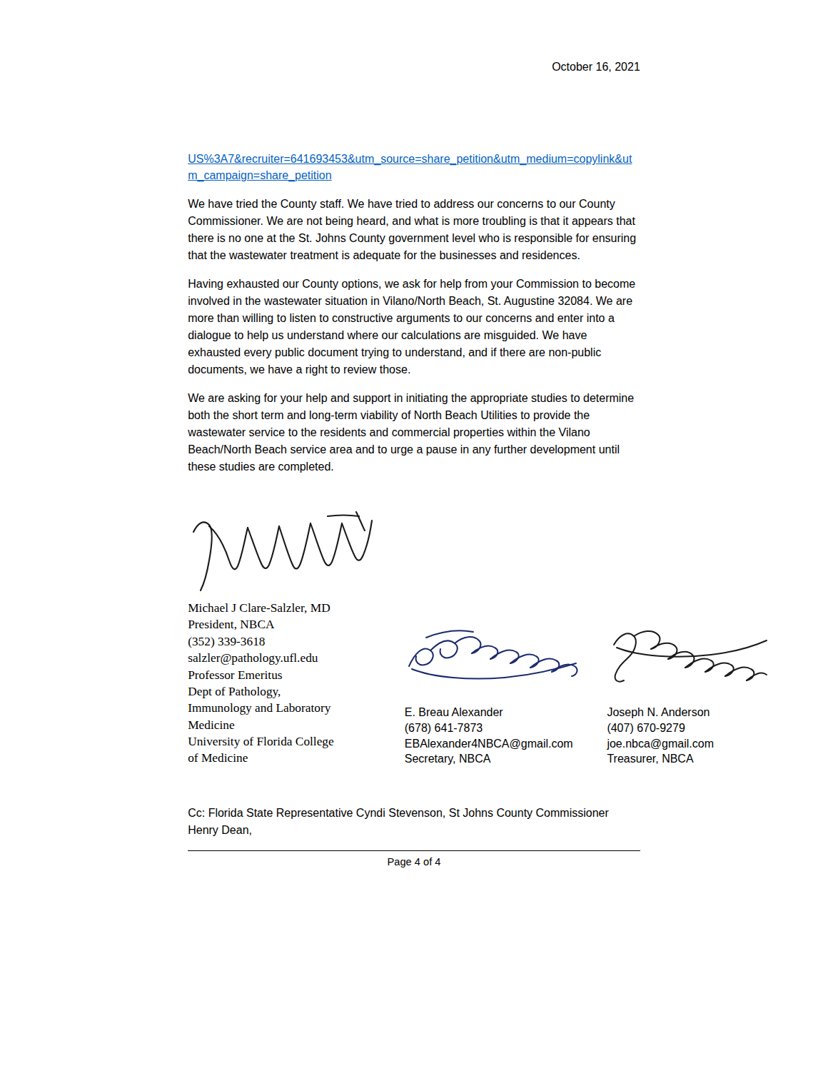October 16, 2021
US%3A7&recruiter=641693453&utm_source=share_petition&utm_medium=copylink&utm_campaign=share_petition
We have tried the County staff. We have tried to address our concerns to our County Commissioner. We are not being heard, and what is more troubling is that it appears that there is no one at the St. Johns County government level who is responsible for ensuring that the wastewater treatment is adequate for the businesses and residences.
Having exhausted our County options, we ask for help from your Commission to become involved in the wastewater situation in Vilano/North Beach, St. Augustine 32084. We are more than willing to listen to constructive arguments to our concerns and enter into a dialogue to help us understand where our calculations are misguided. We have exhausted every public document trying to understand, and if there are non-public documents, we have a right to review those.
We are asking for your help and support in initiating the appropriate studies to determine both the short term and long-term viability of North Beach Utilities to provide the wastewater service to the residents and commercial properties within the Vilano Beach/North Beach service area and to urge a pause in any further development until these studies are completed.
Michael J Clare-Salzler, MD
President, NBCA
(352) 339-3618
salzler@pathology.ufl.edu
Professor Emeritus
Dept of Pathology,
Immunology and Laboratory
Medicine
University of Florida College
of Medicine
E. Breau Alexander
(678) 641-7873
EBAlexander4NBCA@gmail.com
Secretary, NBCA
Joseph N. Anderson
(407) 670-9279
joe.nbca@gmail.com
Treasurer, NBCA
Cc: Florida State Representative Cyndi Stevenson, St Johns County Commissioner Henry Dean,
Page 4 of 4